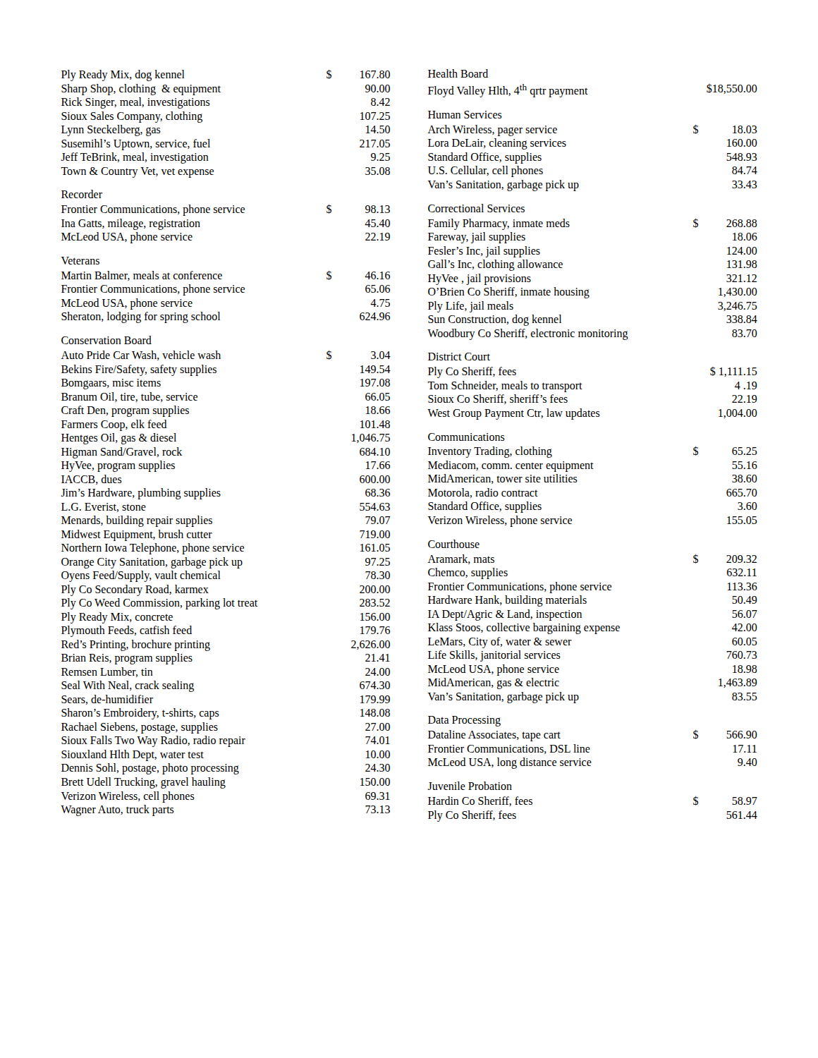| Ply Ready Mix, dog kennel | $ | 167.80 |
| Sharp Shop, clothing & equipment | | 90.00 |
| Rick Singer, meal, investigations | | 8.42 |
| Sioux Sales Company, clothing | | 107.25 |
| Lynn Steckelberg, gas | | 14.50 |
| Susemihl’s Uptown, service, fuel | | 217.05 |
| Jeff TeBrink, meal, investigation | | 9.25 |
| Town & Country Vet, vet expense | | 35.08 |
Recorder
| Frontier Communications, phone service | $ | 98.13 |
| Ina Gatts, mileage, registration | | 45.40 |
| McLeod USA, phone service | | 22.19 |
Veterans
| Martin Balmer, meals at conference | $ | 46.16 |
| Frontier Communications, phone service | | 65.06 |
| McLeod USA, phone service | | 4.75 |
| Sheraton, lodging for spring school | | 624.96 |
Conservation Board
| Auto Pride Car Wash, vehicle wash | $ | 3.04 |
| Bekins Fire/Safety, safety supplies | | 149.54 |
| Bomgaars, misc items | | 197.08 |
| Branum Oil, tire, tube, service | | 66.05 |
| Craft Den, program supplies | | 18.66 |
| Farmers Coop, elk feed | | 101.48 |
| Hentges Oil, gas & diesel | | 1,046.75 |
| Higman Sand/Gravel, rock | | 684.10 |
| HyVee, program supplies | | 17.66 |
| IACCB, dues | | 600.00 |
| Jim’s Hardware, plumbing supplies | | 68.36 |
| L.G. Everist, stone | | 554.63 |
| Menards, building repair supplies | | 79.07 |
| Midwest Equipment, brush cutter | | 719.00 |
| Northern Iowa Telephone, phone service | | 161.05 |
| Orange City Sanitation, garbage pick up | | 97.25 |
| Oyens Feed/Supply, vault chemical | | 78.30 |
| Ply Co Secondary Road, karmex | | 200.00 |
| Ply Co Weed Commission, parking lot treat | | 283.52 |
| Ply Ready Mix, concrete | | 156.00 |
| Plymouth Feeds, catfish feed | | 179.76 |
| Red’s Printing, brochure printing | | 2,626.00 |
| Brian Reis, program supplies | | 21.41 |
| Remsen Lumber, tin | | 24.00 |
| Seal With Neal, crack sealing | | 674.30 |
| Sears, de-humidifier | | 179.99 |
| Sharon’s Embroidery, t-shirts, caps | | 148.08 |
| Rachael Siebens, postage, supplies | | 27.00 |
| Sioux Falls Two Way Radio, radio repair | | 74.01 |
| Siouxland Hlth Dept, water test | | 10.00 |
| Dennis Sohl, postage, photo processing | | 24.30 |
| Brett Udell Trucking, gravel hauling | | 150.00 |
| Verizon Wireless, cell phones | | 69.31 |
| Wagner Auto, truck parts | | 73.13 |
Health Board
| Floyd Valley Hlth, 4 th qrtr payment | | $18,550.00 |
Human Services
| Arch Wireless, pager service | $ | 18.03 |
| Lora DeLair, cleaning services | | 160.00 |
| Standard Office, supplies | | 548.93 |
| U.S. Cellular, cell phones | | 84.74 |
| Van’s Sanitation, garbage pick up | | 33.43 |
Correctional Services
| Family Pharmacy, inmate meds | $ | 268.88 |
| Fareway, jail supplies | | 18.06 |
| Fesler’s Inc, jail supplies | | 124.00 |
| Gall’s Inc, clothing allowance | | 131.98 |
| HyVee , jail provisions | | 321.12 |
| O’Brien Co Sheriff, inmate housing | | 1,430.00 |
| Ply Life, jail meals | | 3,246.75 |
| Sun Construction, dog kennel | | 338.84 |
| Woodbury Co Sheriff, electronic monitoring | | 83.70 |
District Court
| Ply Co Sheriff, fees | | $ 1,111.15 |
| Tom Schneider, meals to transport | | 4 .19 |
| Sioux Co Sheriff, sheriff’s fees | | 22.19 |
| West Group Payment Ctr, law updates | | 1,004.00 |
Communications
| Inventory Trading, clothing | $ | 65.25 |
| Mediacom, comm. center equipment | | 55.16 |
| MidAmerican, tower site utilities | | 38.60 |
| Motorola, radio contract | | 665.70 |
| Standard Office, supplies | | 3.60 |
| Verizon Wireless, phone service | | 155.05 |
Courthouse
| Aramark, mats | $ | 209.32 |
| Chemco, supplies | | 632.11 |
| Frontier Communications, phone service | | 113.36 |
| Hardware Hank, building materials | | 50.49 |
| IA Dept/Agric & Land, inspection | | 56.07 |
| Klass Stoos, collective bargaining expense | | 42.00 |
| LeMars, City of, water & sewer | | 60.05 |
| Life Skills, janitorial services | | 760.73 |
| McLeod USA, phone service | | 18.98 |
| MidAmerican, gas & electric | | 1,463.89 |
| Van’s Sanitation, garbage pick up | | 83.55 |
Data Processing
| Dataline Associates, tape cart | $ | 566.90 |
| Frontier Communications, DSL line | | 17.11 |
| McLeod USA, long distance service | | 9.40 |
Juvenile Probation
| Hardin Co Sheriff, fees | $ | 58.97 |
| Ply Co Sheriff, fees | | 561.44 |